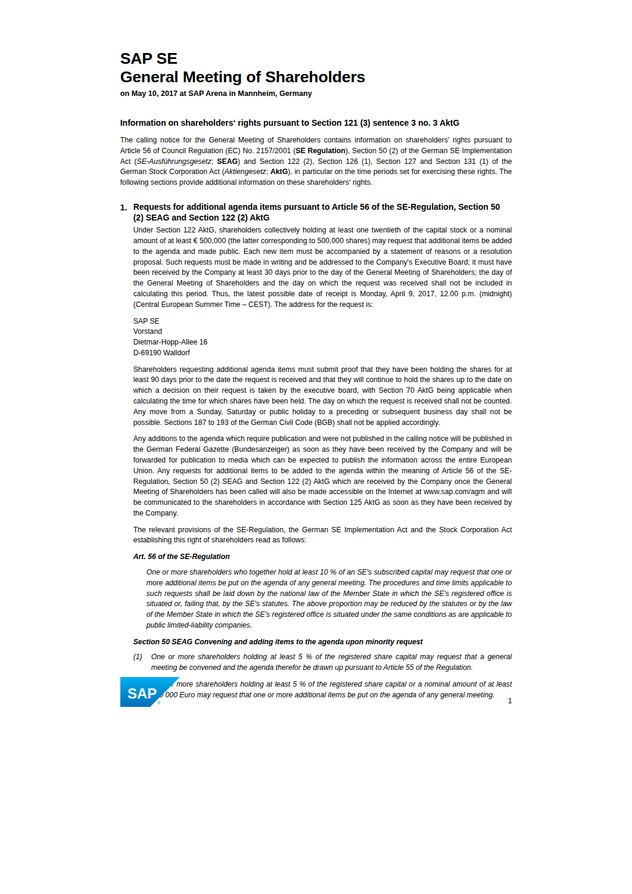SAP SE
General Meeting of Shareholders
on May 10, 2017 at SAP Arena in Mannheim, Germany
Information on shareholders‘ rights pursuant to Section 121 (3) sentence 3 no. 3 AktG
The calling notice for the General Meeting of Shareholders contains information on shareholders' rights pursuant to Article 56 of Council Regulation (EC) No. 2157/2001 (SE Regulation), Section 50 (2) of the German SE Implementation Act (SE-Ausführungsgesetz; SEAG) and Section 122 (2), Section 126 (1), Section 127 and Section 131 (1) of the German Stock Corporation Act (Aktiengesetz; AktG), in particular on the time periods set for exercising these rights. The following sections provide additional information on these shareholders‘ rights.
1.
Requests for additional agenda items pursuant to Article 56 of the SE-Regulation, Section 50 (2) SEAG and Section 122 (2) AktG
Under Section 122 AktG, shareholders collectively holding at least one twentieth of the capital stock or a nominal amount of at least € 500,000 (the latter corresponding to 500,000 shares) may request that additional items be added to the agenda and made public. Each new item must be accompanied by a statement of reasons or a resolution proposal. Such requests must be made in writing and be addressed to the Company's Executive Board; it must have been received by the Company at least 30 days prior to the day of the General Meeting of Shareholders; the day of the General Meeting of Shareholders and the day on which the request was received shall not be included in calculating this period. Thus, the latest possible date of receipt is Monday, April 9, 2017, 12.00 p.m. (midnight) (Central European Summer Time – CEST). The address for the request is:
SAP SE
Vorstand
Dietmar-Hopp-Allee 16
D-69190 Walldorf
Shareholders requesting additional agenda items must submit proof that they have been holding the shares for at least 90 days prior to the date the request is received and that they will continue to hold the shares up to the date on which a decision on their request is taken by the executive board, with Section 70 AktG being applicable when calculating the time for which shares have been held. The day on which the request is received shall not be counted. Any move from a Sunday, Saturday or public holiday to a preceding or subsequent business day shall not be possible. Sections 187 to 193 of the German Civil Code (BGB) shall not be applied accordingly.
Any additions to the agenda which require publication and were not published in the calling notice will be published in the German Federal Gazette (Bundesanzeiger) as soon as they have been received by the Company and will be forwarded for publication to media which can be expected to publish the information across the entire European Union. Any requests for additional items to be added to the agenda within the meaning of Article 56 of the SE-Regulation, Section 50 (2) SEAG and Section 122 (2) AktG which are received by the Company once the General Meeting of Shareholders has been called will also be made accessible on the Internet at www.sap.com/agm and will be communicated to the shareholders in accordance with Section 125 AktG as soon as they have been received by the Company.
The relevant provisions of the SE-Regulation, the German SE Implementation Act and the Stock Corporation Act establishing this right of shareholders read as follows:
Art. 56 of the SE-Regulation
One or more shareholders who together hold at least 10 % of an SE's subscribed capital may request that one or more additional items be put on the agenda of any general meeting. The procedures and time limits applicable to such requests shall be laid down by the national law of the Member State in which the SE's registered office is situated or, failing that, by the SE's statutes. The above proportion may be reduced by the statutes or by the law of the Member State in which the SE's registered office is situated under the same conditions as are applicable to public limited-liability companies.
Section 50 SEAG Convening and adding items to the agenda upon minority request
(1)
One or more shareholders holding at least 5 % of the registered share capital may request that a general meeting be convened and the agenda therefor be drawn up pursuant to Article 55 of the Regulation.
(2)
One or more shareholders holding at least 5 % of the registered share capital or a nominal amount of at least 500 000 Euro may request that one or more additional items be put on the agenda of any general meeting.
SAP ®
1